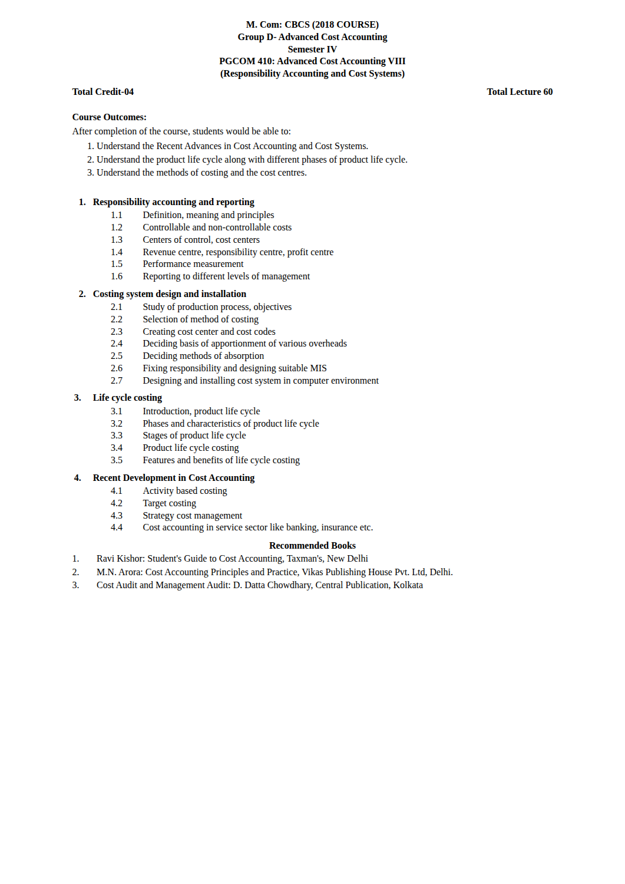M. Com: CBCS (2018 COURSE)
Group D- Advanced Cost Accounting
Semester IV
PGCOM 410: Advanced Cost Accounting VIII
(Responsibility Accounting and Cost Systems)
Total Credit-04 Total Lecture 60
Course Outcomes:
After completion of the course, students would be able to:
Understand the Recent Advances in Cost Accounting and Cost Systems.
Understand the product life cycle along with different phases of product life cycle.
Understand the methods of costing and the cost centres.
Responsibility accounting and reporting
| 1.1 | Definition, meaning and principles |
| 1.2 | Controllable and non-controllable costs |
| 1.3 | Centers of control, cost centers |
| 1.4 | Revenue centre, responsibility centre, profit centre |
| 1.5 | Performance measurement |
| 1.6 | Reporting to different levels of management |
Costing system design and installation
| 2.1 | Study of production process, objectives |
| 2.2 | Selection of method of costing |
| 2.3 | Creating cost center and cost codes |
| 2.4 | Deciding basis of apportionment of various overheads |
| 2.5 | Deciding methods of absorption |
| 2.6 | Fixing responsibility and designing suitable MIS |
| 2.7 | Designing and installing cost system in computer environment |
Life cycle costing
| 3.1 | Introduction, product life cycle |
| 3.2 | Phases and characteristics of product life cycle |
| 3.3 | Stages of product life cycle |
| 3.4 | Product life cycle costing |
| 3.5 | Features and benefits of life cycle costing |
Recent Development in Cost Accounting
| 4.1 | Activity based costing |
| 4.2 | Target costing |
| 4.3 | Strategy cost management |
| 4.4 | Cost accounting in service sector like banking, insurance etc. |
Recommended Books
Ravi Kishor: Student's Guide to Cost Accounting, Taxman's, New Delhi
M.N. Arora: Cost Accounting Principles and Practice, Vikas Publishing House Pvt. Ltd, Delhi.
Cost Audit and Management Audit: D. Datta Chowdhary, Central Publication, Kolkata